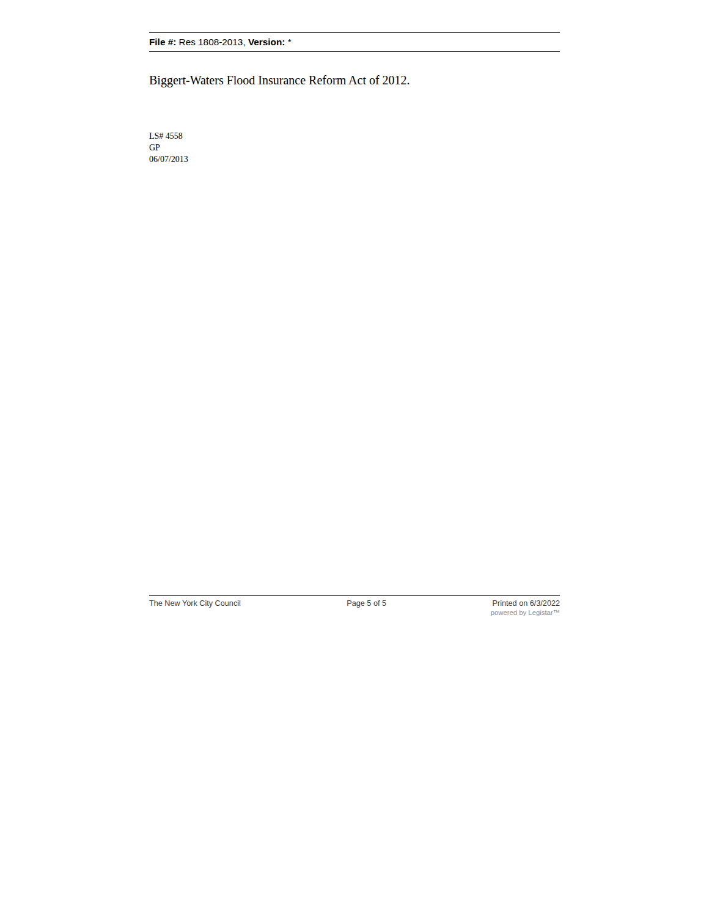File #: Res 1808-2013, Version: *
Biggert-Waters Flood Insurance Reform Act of 2012.
LS# 4558
GP
06/07/2013
The New York City Council
Page 5 of 5
Printed on 6/3/2022
powered by Legistar™